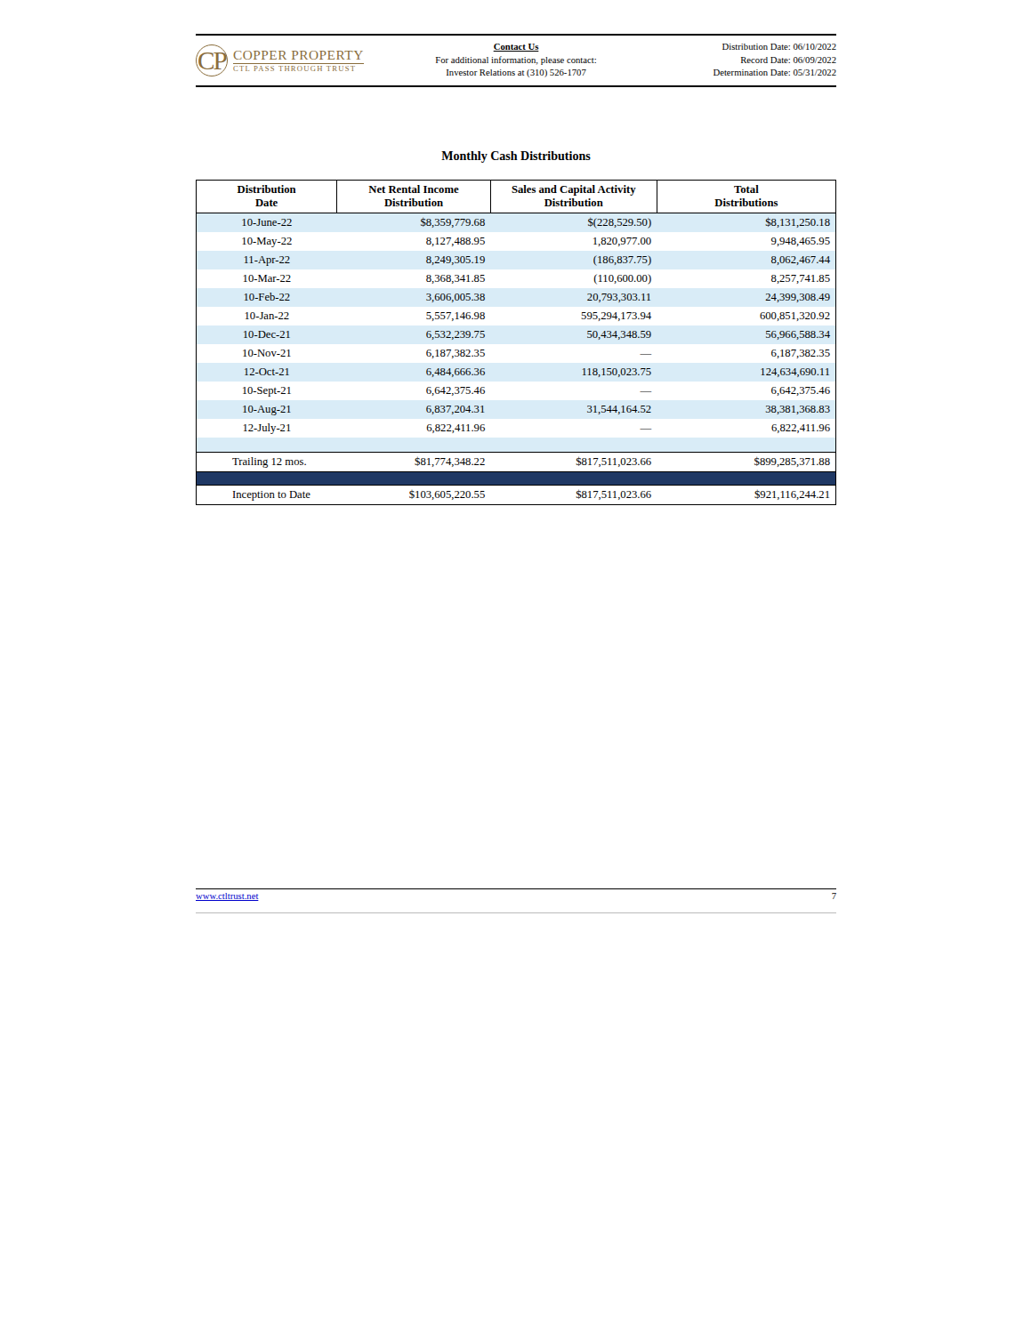CP
COPPER PROPERTY
CTL PASS THROUGH TRUST
Contact Us
For additional information, please contact:
Investor Relations at (310) 526-1707
Distribution Date: 06/10/2022
Record Date: 06/09/2022
Determination Date: 05/31/2022
Monthly Cash Distributions
| Distribution Date | Net Rental Income Distribution | Sales and Capital Activity Distribution | Total Distributions |
| --- | --- | --- | --- |
| 10-June-22 | $8,359,779.68 | $(228,529.50) | $8,131,250.18 |
| 10-May-22 | 8,127,488.95 | 1,820,977.00 | 9,948,465.95 |
| 11-Apr-22 | 8,249,305.19 | (186,837.75) | 8,062,467.44 |
| 10-Mar-22 | 8,368,341.85 | (110,600.00) | 8,257,741.85 |
| 10-Feb-22 | 3,606,005.38 | 20,793,303.11 | 24,399,308.49 |
| 10-Jan-22 | 5,557,146.98 | 595,294,173.94 | 600,851,320.92 |
| 10-Dec-21 | 6,532,239.75 | 50,434,348.59 | 56,966,588.34 |
| 10-Nov-21 | 6,187,382.35 | — | 6,187,382.35 |
| 12-Oct-21 | 6,484,666.36 | 118,150,023.75 | 124,634,690.11 |
| 10-Sept-21 | 6,642,375.46 | — | 6,642,375.46 |
| 10-Aug-21 | 6,837,204.31 | 31,544,164.52 | 38,381,368.83 |
| 12-July-21 | 6,822,411.96 | — | 6,822,411.96 |
| Trailing 12 mos. | $81,774,348.22 | $817,511,023.66 | $899,285,371.88 |
| Inception to Date | $103,605,220.55 | $817,511,023.66 | $921,116,244.21 |
www.ctltrust.net
7